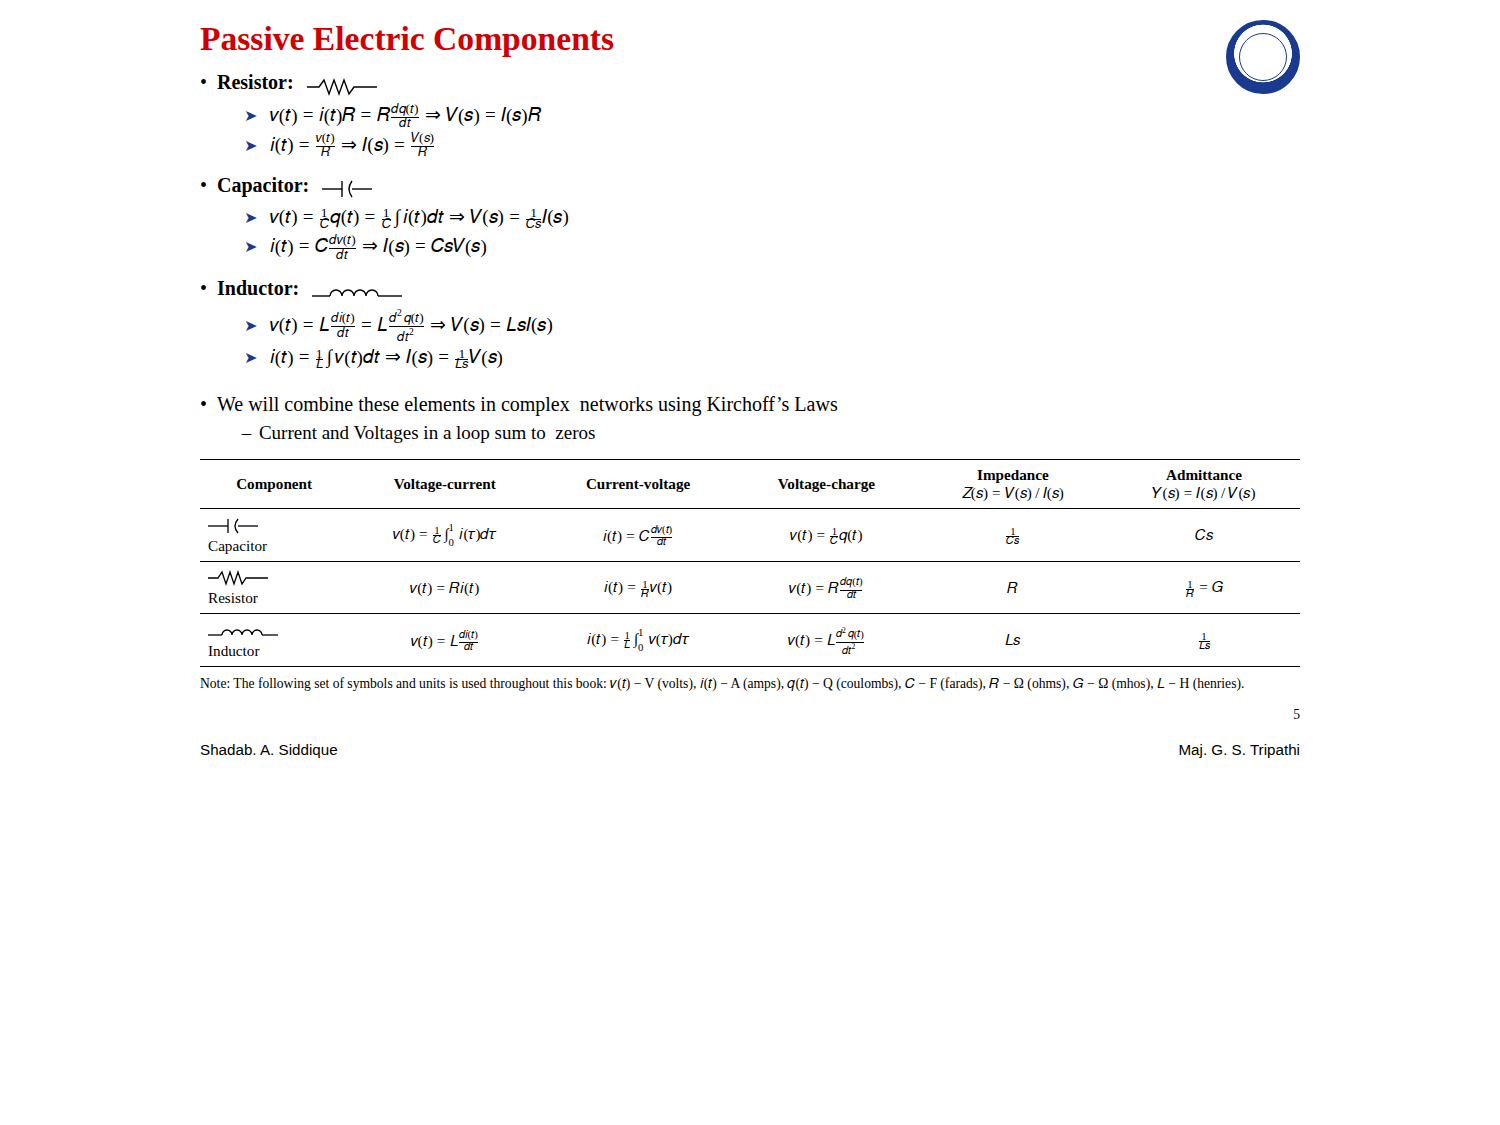Passive Electric Components
Resistor:
v(t)=i(t)R=R dq(t)dt ⇒V(s)=I(s)R
i(t)= v(t)R ⇒I(s)= V(s)R
Capacitor:
v(t)= 1Cq(t)= 1C∫i(t)dt ⇒V(s)= 1CsI(s)
i(t)=C dv(t)dt ⇒I(s)=CsV(s)
Inductor:
v(t)=L di(t)dt =L d2q(t)dt2 ⇒V(s)=LsI(s)
i(t)= 1L∫v(t)dt ⇒I(s)= 1LsV(s)
We will combine these elements in complex networks using Kirchoff’s Laws Current and Voltages in a loop sum to zeros
| Component | Voltage-current | Current-voltage | Voltage-charge | Impedance Z ( s ) = V ( s ) / I ( s ) | Admittance Y ( s ) = I ( s ) / V ( s ) |
| --- | --- | --- | --- | --- | --- |
| Capacitor | v ( t ) = 1 C ∫ 0 1 i ( τ ) d τ | i ( t ) = C d v ( t ) d t | v ( t ) = 1 C q ( t ) | 1 C s | C s |
| Resistor | v ( t ) = R i ( t ) | i ( t ) = 1 R v ( t ) | v ( t ) = R d q ( t ) d t | R | 1 R = G |
| Inductor | v ( t ) = L d i ( t ) d t | i ( t ) = 1 L ∫ 0 1 v ( τ ) d τ | v ( t ) = L d 2 q ( t ) d t 2 | L s | 1 L s |
Note: The following set of symbols and units is used throughout this book: v(t) − V (volts), i(t) − A (amps), q(t) − Q (coulombs), C − F (farads), R − Ω (ohms), G − Ω (mhos), L − H (henries).
5
Shadab. A. Siddique Maj. G. S. Tripathi